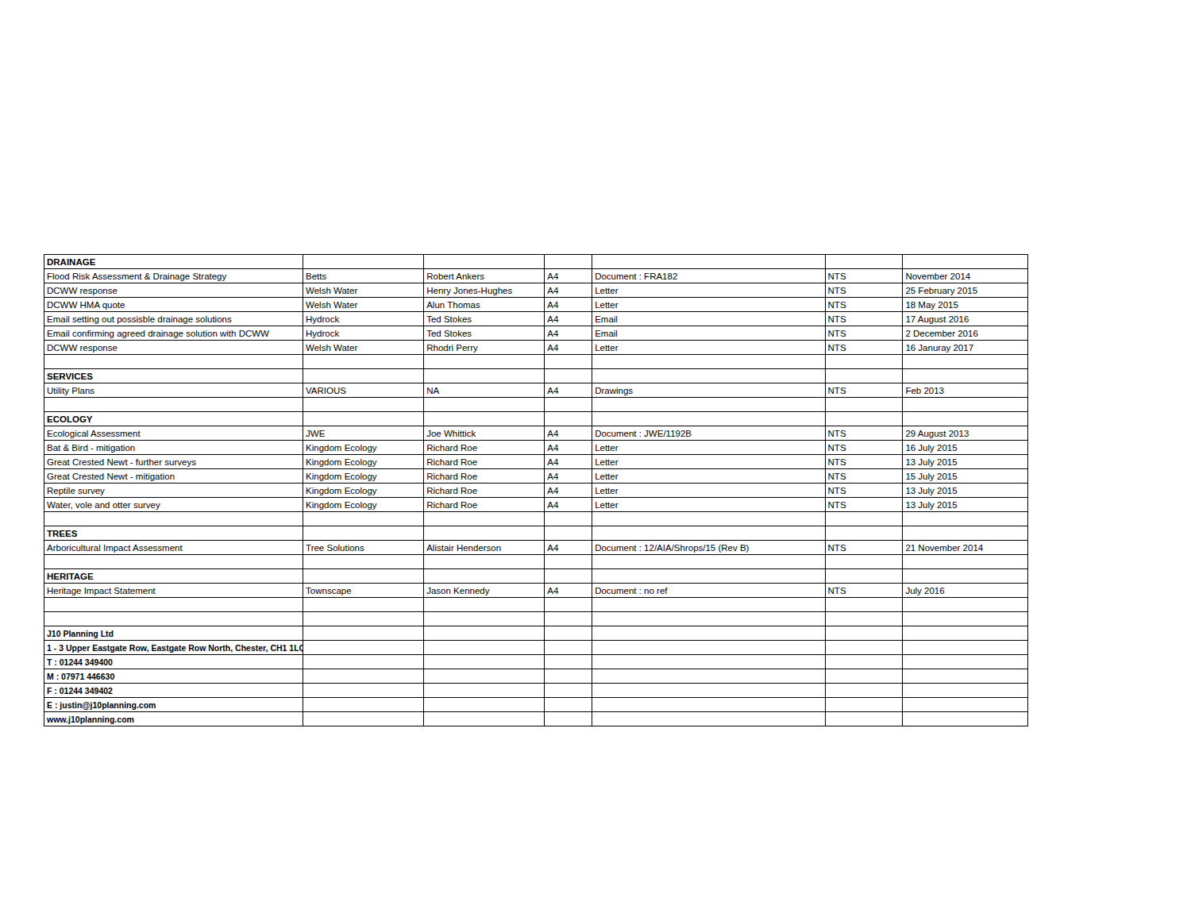| DRAINAGE | | | | | | |
| Flood Risk Assessment & Drainage Strategy | Betts | Robert Ankers | A4 | Document : FRA182 | NTS | November 2014 |
| DCWW response | Welsh Water | Henry Jones-Hughes | A4 | Letter | NTS | 25 February 2015 |
| DCWW HMA quote | Welsh Water | Alun Thomas | A4 | Letter | NTS | 18 May 2015 |
| Email setting out possisble drainage solutions | Hydrock | Ted Stokes | A4 | Email | NTS | 17 August 2016 |
| Email confirming agreed drainage solution with DCWW | Hydrock | Ted Stokes | A4 | Email | NTS | 2 December 2016 |
| DCWW response | Welsh Water | Rhodri Perry | A4 | Letter | NTS | 16 Januray 2017 |
| SERVICES | | | | | | |
| Utility Plans | VARIOUS | NA | A4 | Drawings | NTS | Feb 2013 |
| ECOLOGY | | | | | | |
| Ecological Assessment | JWE | Joe Whittick | A4 | Document : JWE/1192B | NTS | 29 August 2013 |
| Bat & Bird - mitigation | Kingdom Ecology | Richard Roe | A4 | Letter | NTS | 16 July 2015 |
| Great Crested Newt - further surveys | Kingdom Ecology | Richard Roe | A4 | Letter | NTS | 13 July 2015 |
| Great Crested Newt - mitigation | Kingdom Ecology | Richard Roe | A4 | Letter | NTS | 15 July 2015 |
| Reptile survey | Kingdom Ecology | Richard Roe | A4 | Letter | NTS | 13 July 2015 |
| Water, vole and otter survey | Kingdom Ecology | Richard Roe | A4 | Letter | NTS | 13 July 2015 |
| TREES | | | | | | |
| Arboricultural Impact Assessment | Tree Solutions | Alistair Henderson | A4 | Document : 12/AIA/Shrops/15 (Rev B) | NTS | 21 November 2014 |
| HERITAGE | | | | | | |
| Heritage Impact Statement | Townscape | Jason Kennedy | A4 | Document : no ref | NTS | July 2016 |
| J10 Planning Ltd | | | | | | |
| 1 - 3 Upper Eastgate Row, Eastgate Row North, Chester, CH1 1LQ | | | | | | |
| T : 01244 349400 | | | | | | |
| M : 07971 446630 | | | | | | |
| F : 01244 349402 | | | | | | |
| E : justin@j10planning.com | | | | | | |
| www.j10planning.com | | | | | | |